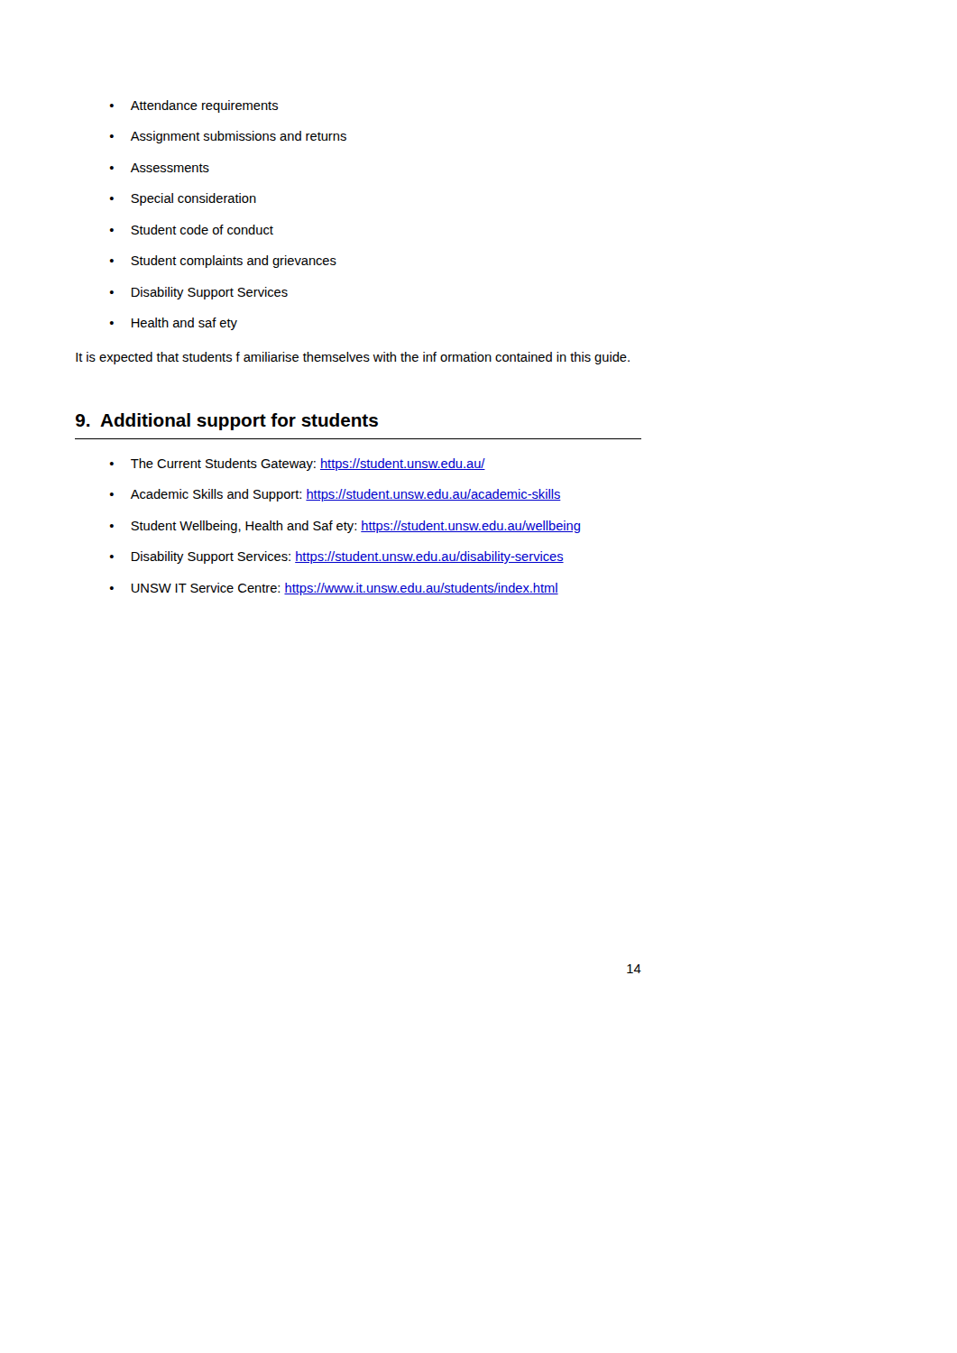Attendance requirements
Assignment submissions and returns
Assessments
Special consideration
Student code of conduct
Student complaints and grievances
Disability Support Services
Health and saf ety
It is expected that students f amiliarise themselves with the inf ormation contained in this guide.
9. Additional support for students
The Current Students Gateway: https://student.unsw.edu.au/
Academic Skills and Support: https://student.unsw.edu.au/academic-skills
Student Wellbeing, Health and Saf ety: https://student.unsw.edu.au/wellbeing
Disability Support Services: https://student.unsw.edu.au/disability-services
UNSW IT Service Centre: https://www.it.unsw.edu.au/students/index.html
14